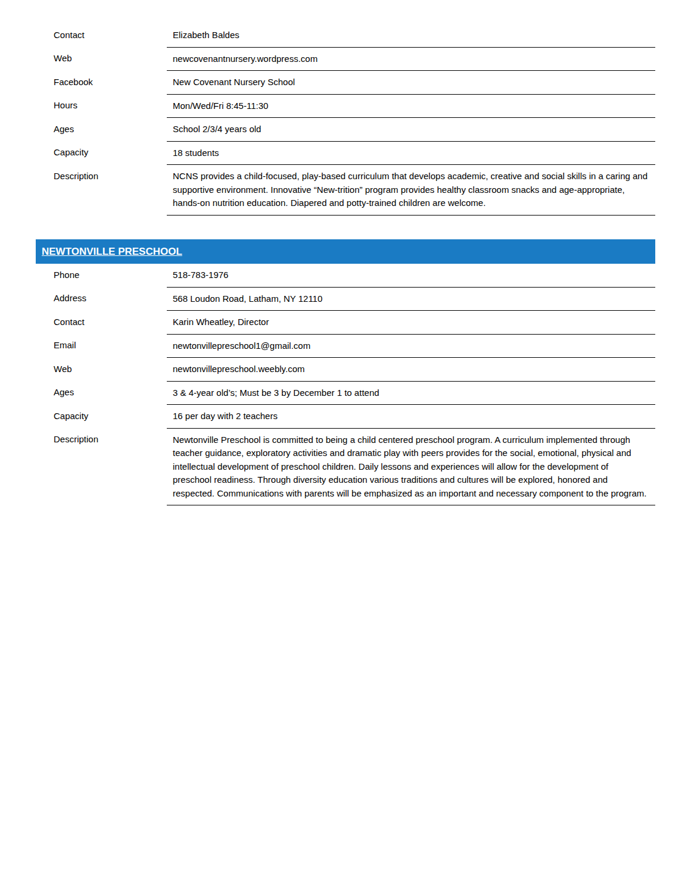| Contact | Elizabeth Baldes |
| Web | newcovenantnursery.wordpress.com |
| Facebook | New Covenant Nursery School |
| Hours | Mon/Wed/Fri 8:45-11:30 |
| Ages | School 2/3/4 years old |
| Capacity | 18 students |
| Description | NCNS provides a child-focused, play-based curriculum that develops academic, creative and social skills in a caring and supportive environment. Innovative “New-trition” program provides healthy classroom snacks and age-appropriate, hands-on nutrition education. Diapered and potty-trained children are welcome. |
NEWTONVILLE PRESCHOOL
| Phone | 518-783-1976 |
| Address | 568 Loudon Road, Latham, NY 12110 |
| Contact | Karin Wheatley, Director |
| Email | newtonvillepreschool1@gmail.com |
| Web | newtonvillepreschool.weebly.com |
| Ages | 3 & 4-year old’s; Must be 3 by December 1 to attend |
| Capacity | 16 per day with 2 teachers |
| Description | Newtonville Preschool is committed to being a child centered preschool program. A curriculum implemented through teacher guidance, exploratory activities and dramatic play with peers provides for the social, emotional, physical and intellectual development of preschool children. Daily lessons and experiences will allow for the development of preschool readiness. Through diversity education various traditions and cultures will be explored, honored and respected. Communications with parents will be emphasized as an important and necessary component to the program. |